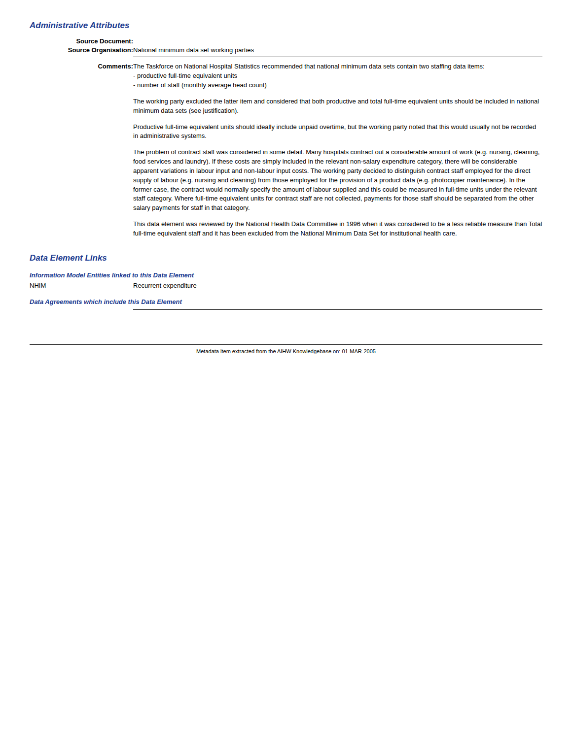Administrative Attributes
| Source Document: | |
| Source Organisation: | National minimum data set working parties |
| Comments: | The Taskforce on National Hospital Statistics recommended that national minimum data sets contain two staffing data items: - productive full-time equivalent units - number of staff (monthly average head count) The working party excluded the latter item and considered that both productive and total full-time equivalent units should be included in national minimum data sets (see justification). Productive full-time equivalent units should ideally include unpaid overtime, but the working party noted that this would usually not be recorded in administrative systems. The problem of contract staff was considered in some detail. Many hospitals contract out a considerable amount of work (e.g. nursing, cleaning, food services and laundry). If these costs are simply included in the relevant non-salary expenditure category, there will be considerable apparent variations in labour input and non-labour input costs. The working party decided to distinguish contract staff employed for the direct supply of labour (e.g. nursing and cleaning) from those employed for the provision of a product data (e.g. photocopier maintenance). In the former case, the contract would normally specify the amount of labour supplied and this could be measured in full-time units under the relevant staff category. Where full-time equivalent units for contract staff are not collected, payments for those staff should be separated from the other salary payments for staff in that category. This data element was reviewed by the National Health Data Committee in 1996 when it was considered to be a less reliable measure than Total full-time equivalent staff and it has been excluded from the National Minimum Data Set for institutional health care. |
Data Element Links
Information Model Entities linked to this Data Element
| NHIM | Recurrent expenditure |
Data Agreements which include this Data Element
Metadata item extracted from the AIHW Knowledgebase on: 01-MAR-2005